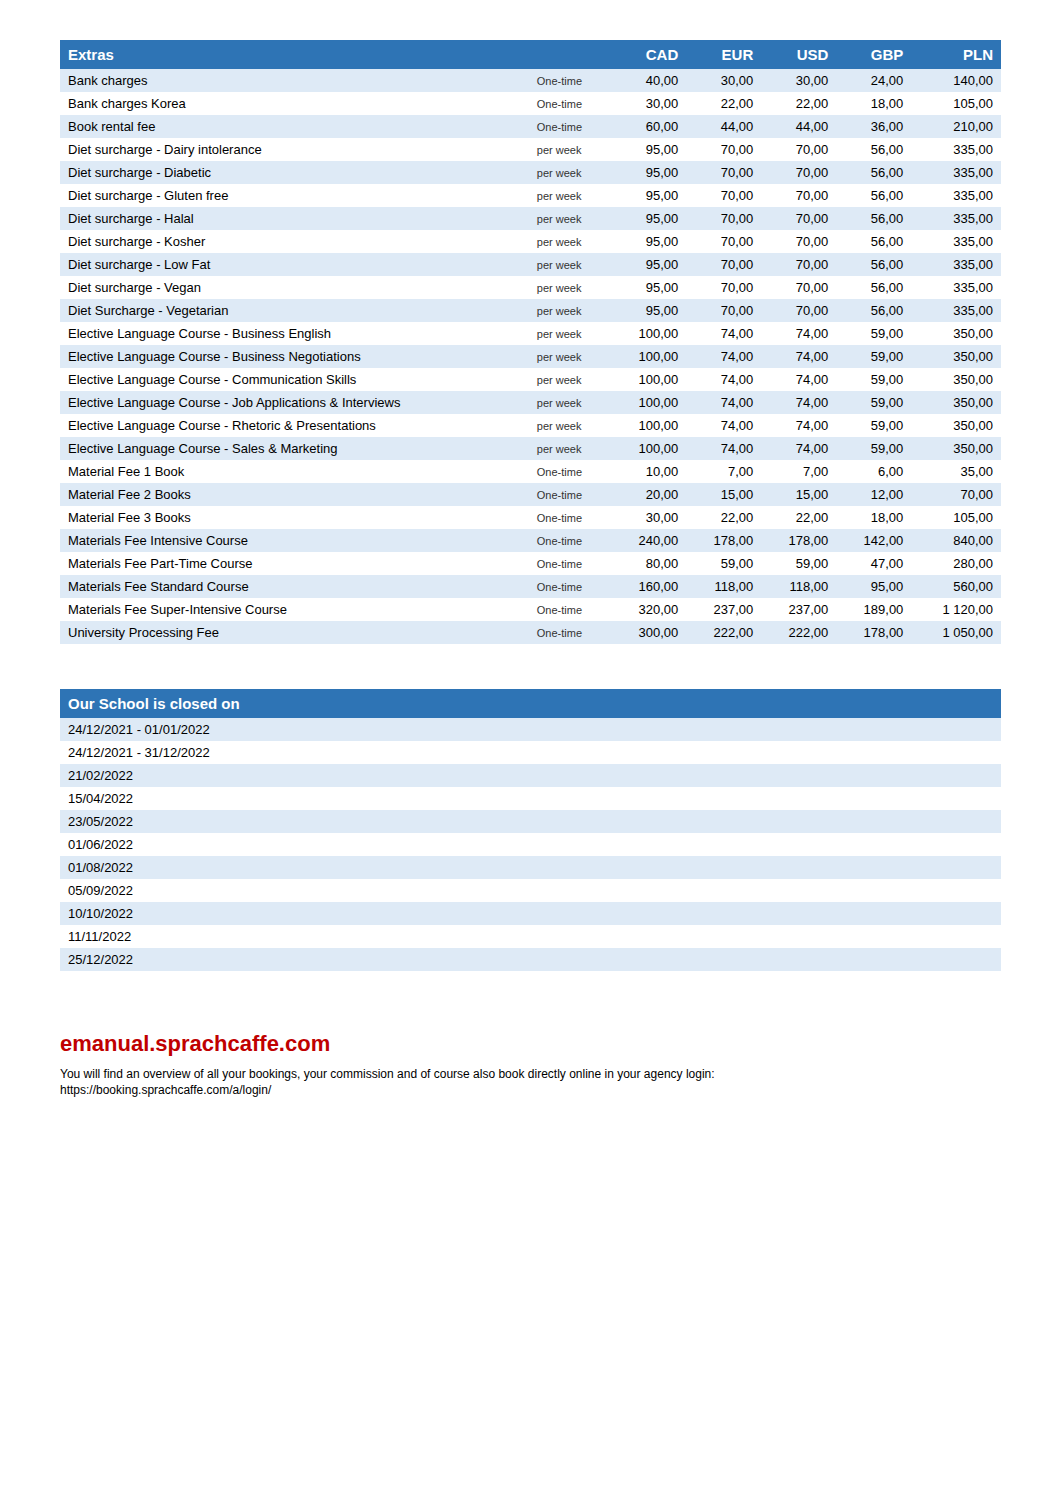| Extras | CAD | EUR | USD | GBP | PLN |
| --- | --- | --- | --- | --- | --- |
| Bank charges | One-time | 40,00 | 30,00 | 30,00 | 24,00 | 140,00 |
| Bank charges Korea | One-time | 30,00 | 22,00 | 22,00 | 18,00 | 105,00 |
| Book rental fee | One-time | 60,00 | 44,00 | 44,00 | 36,00 | 210,00 |
| Diet surcharge - Dairy intolerance | per week | 95,00 | 70,00 | 70,00 | 56,00 | 335,00 |
| Diet surcharge - Diabetic | per week | 95,00 | 70,00 | 70,00 | 56,00 | 335,00 |
| Diet surcharge - Gluten free | per week | 95,00 | 70,00 | 70,00 | 56,00 | 335,00 |
| Diet surcharge - Halal | per week | 95,00 | 70,00 | 70,00 | 56,00 | 335,00 |
| Diet surcharge - Kosher | per week | 95,00 | 70,00 | 70,00 | 56,00 | 335,00 |
| Diet surcharge - Low Fat | per week | 95,00 | 70,00 | 70,00 | 56,00 | 335,00 |
| Diet surcharge - Vegan | per week | 95,00 | 70,00 | 70,00 | 56,00 | 335,00 |
| Diet Surcharge - Vegetarian | per week | 95,00 | 70,00 | 70,00 | 56,00 | 335,00 |
| Elective Language Course - Business English | per week | 100,00 | 74,00 | 74,00 | 59,00 | 350,00 |
| Elective Language Course - Business Negotiations | per week | 100,00 | 74,00 | 74,00 | 59,00 | 350,00 |
| Elective Language Course - Communication Skills | per week | 100,00 | 74,00 | 74,00 | 59,00 | 350,00 |
| Elective Language Course - Job Applications & Interviews | per week | 100,00 | 74,00 | 74,00 | 59,00 | 350,00 |
| Elective Language Course - Rhetoric & Presentations | per week | 100,00 | 74,00 | 74,00 | 59,00 | 350,00 |
| Elective Language Course - Sales & Marketing | per week | 100,00 | 74,00 | 74,00 | 59,00 | 350,00 |
| Material Fee 1 Book | One-time | 10,00 | 7,00 | 7,00 | 6,00 | 35,00 |
| Material Fee 2 Books | One-time | 20,00 | 15,00 | 15,00 | 12,00 | 70,00 |
| Material Fee 3 Books | One-time | 30,00 | 22,00 | 22,00 | 18,00 | 105,00 |
| Materials Fee Intensive Course | One-time | 240,00 | 178,00 | 178,00 | 142,00 | 840,00 |
| Materials Fee Part-Time Course | One-time | 80,00 | 59,00 | 59,00 | 47,00 | 280,00 |
| Materials Fee Standard Course | One-time | 160,00 | 118,00 | 118,00 | 95,00 | 560,00 |
| Materials Fee Super-Intensive Course | One-time | 320,00 | 237,00 | 237,00 | 189,00 | 1 120,00 |
| University Processing Fee | One-time | 300,00 | 222,00 | 222,00 | 178,00 | 1 050,00 |
| Our School is closed on |
| --- |
| 24/12/2021 - 01/01/2022 |
| 24/12/2021 - 31/12/2022 |
| 21/02/2022 |
| 15/04/2022 |
| 23/05/2022 |
| 01/06/2022 |
| 01/08/2022 |
| 05/09/2022 |
| 10/10/2022 |
| 11/11/2022 |
| 25/12/2022 |
emanual.sprachcaffe.com
You will find an overview of all your bookings, your commission and of course also book directly online in your agency login:
https://booking.sprachcaffe.com/a/login/